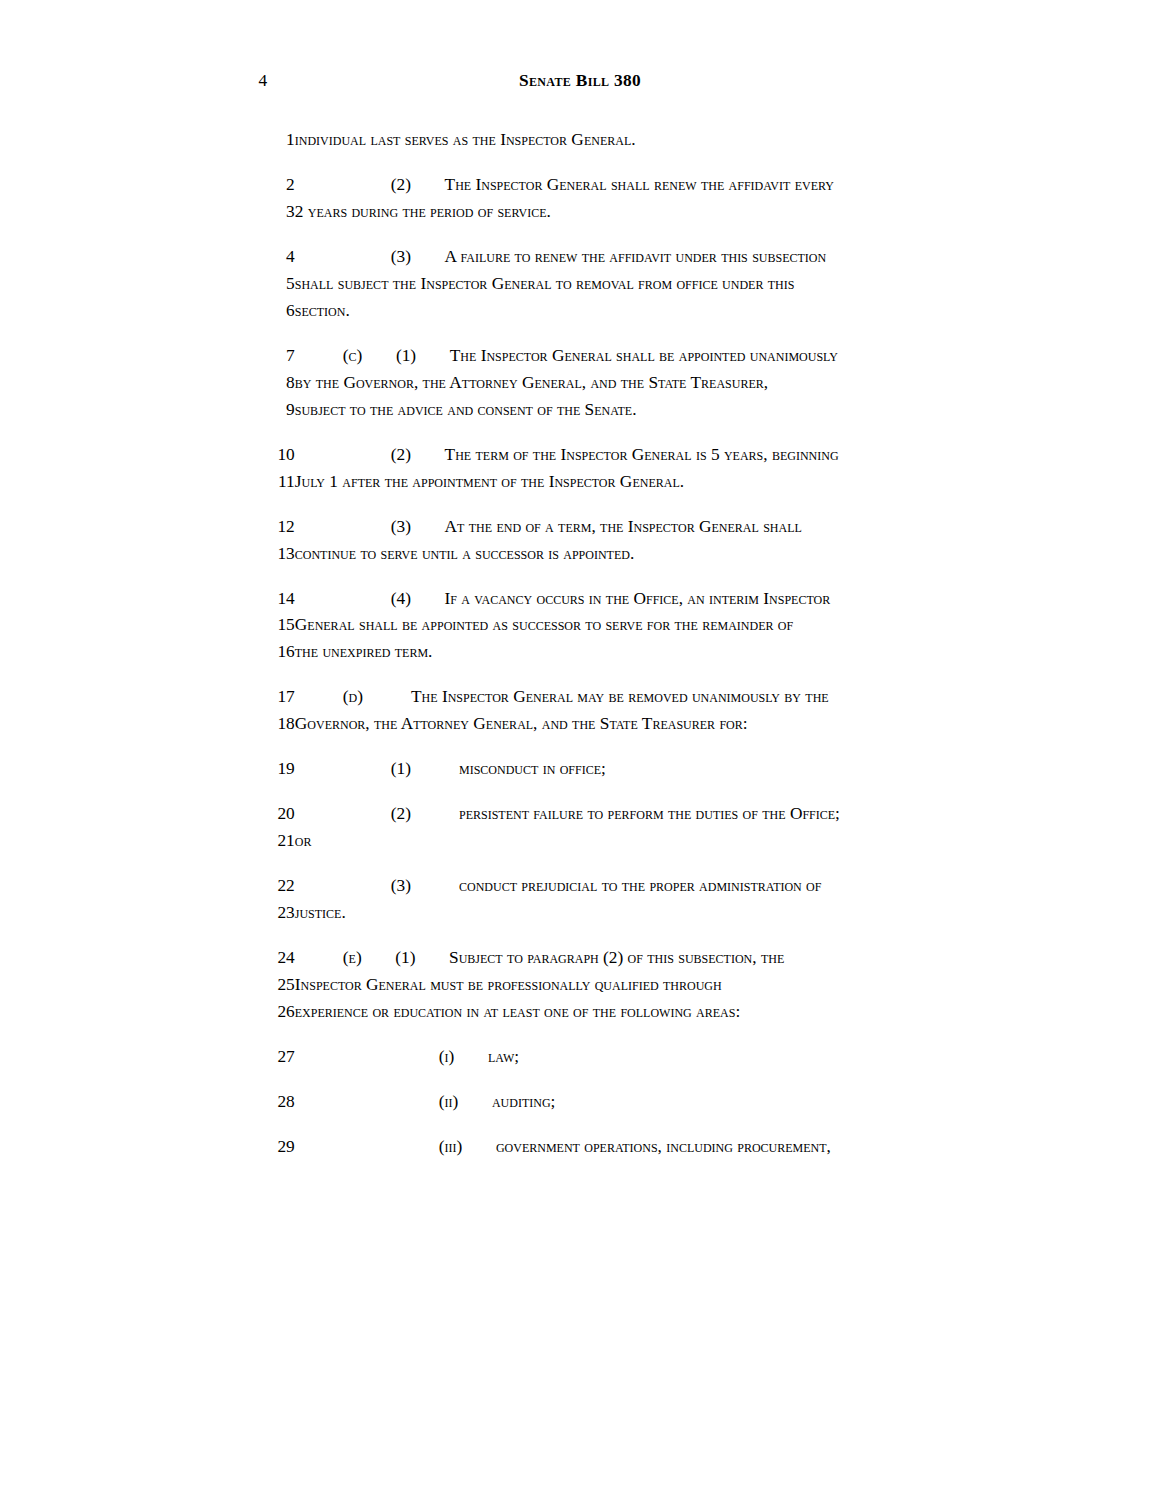4
Senate Bill 380
| 1 | individual last serves as the Inspector General. |
| 2 | (2) The Inspector General shall renew the affidavit every |
| 3 | 2 years during the period of service. |
| 4 | (3) A failure to renew the affidavit under this subsection |
| 5 | shall subject the Inspector General to removal from office under this |
| 6 | section. |
| 7 | (c) (1) The Inspector General shall be appointed unanimously |
| 8 | by the Governor, the Attorney General, and the State Treasurer, |
| 9 | subject to the advice and consent of the Senate. |
| 10 | (2) The term of the Inspector General is 5 years, beginning |
| 11 | July 1 after the appointment of the Inspector General. |
| 12 | (3) At the end of a term, the Inspector General shall |
| 13 | continue to serve until a successor is appointed. |
| 14 | (4) If a vacancy occurs in the Office, an interim Inspector |
| 15 | General shall be appointed as successor to serve for the remainder of |
| 16 | the unexpired term. |
| 17 | (d) The Inspector General may be removed unanimously by the |
| 18 | Governor, the Attorney General, and the State Treasurer for: |
| 19 | (1) misconduct in office; |
| 20 | (2) persistent failure to perform the duties of the Office; |
| 21 | or |
| 22 | (3) conduct prejudicial to the proper administration of |
| 23 | justice. |
| 24 | (e) (1) Subject to paragraph (2) of this subsection, the |
| 25 | Inspector General must be professionally qualified through |
| 26 | experience or education in at least one of the following areas: |
| 27 | (i) law; |
| 28 | (ii) auditing; |
| 29 | (iii) government operations, including procurement, |